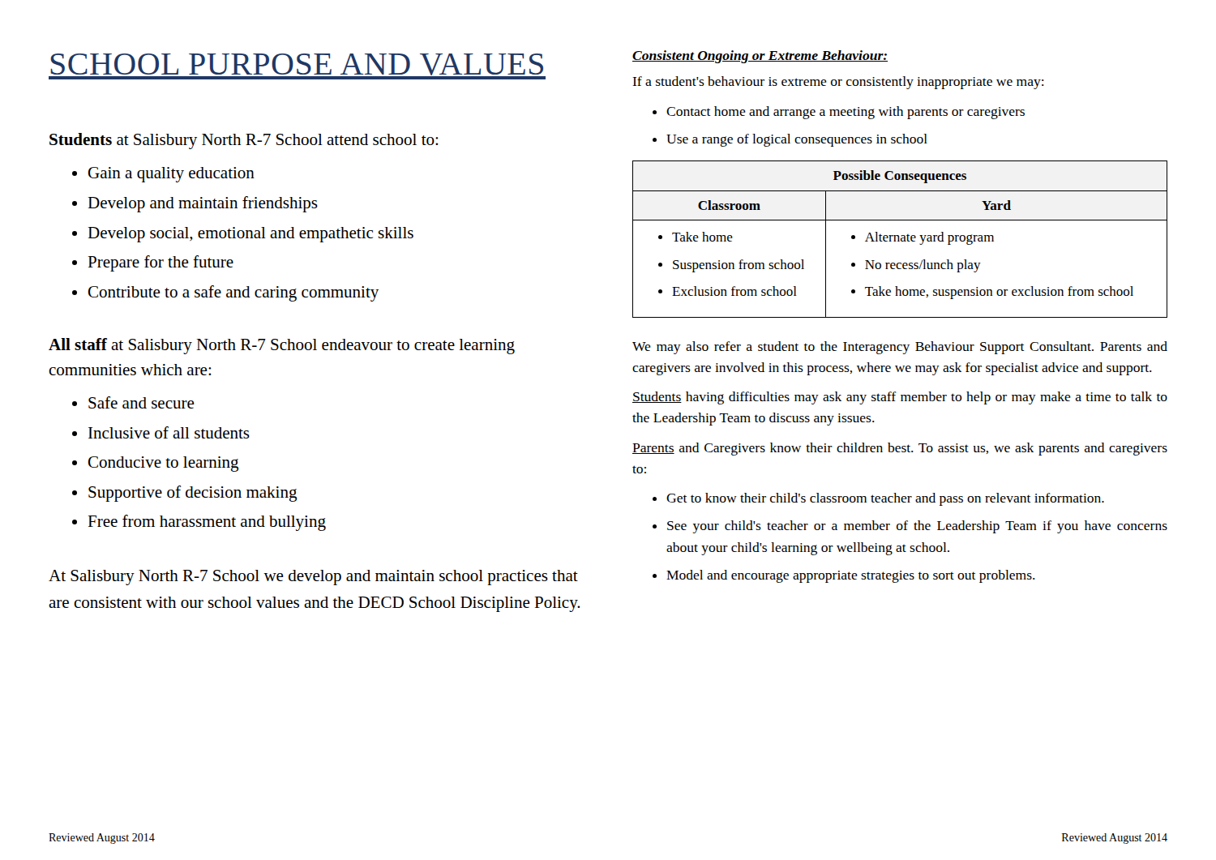SCHOOL PURPOSE AND VALUES
Students at Salisbury North R-7 School attend school to:
Gain a quality education
Develop and maintain friendships
Develop social, emotional and empathetic skills
Prepare for the future
Contribute to a safe and caring community
All staff at Salisbury North R-7 School endeavour to create learning communities which are:
Safe and secure
Inclusive of all students
Conducive to learning
Supportive of decision making
Free from harassment and bullying
At Salisbury North R-7 School we develop and maintain school practices that are consistent with our school values and the DECD School Discipline Policy.
Consistent Ongoing or Extreme Behaviour:
If a student's behaviour is extreme or consistently inappropriate we may:
Contact home and arrange a meeting with parents or caregivers
Use a range of logical consequences in school
| Possible Consequences |
| --- |
| Classroom | Yard |
| Take home Suspension from school Exclusion from school | Alternate yard program No recess/lunch play Take home, suspension or exclusion from school |
We may also refer a student to the Interagency Behaviour Support Consultant. Parents and caregivers are involved in this process, where we may ask for specialist advice and support.
Students having difficulties may ask any staff member to help or may make a time to talk to the Leadership Team to discuss any issues.
Parents and Caregivers know their children best. To assist us, we ask parents and caregivers to:
Get to know their child's classroom teacher and pass on relevant information.
See your child's teacher or a member of the Leadership Team if you have concerns about your child's learning or wellbeing at school.
Model and encourage appropriate strategies to sort out problems.
Reviewed August 2014 Reviewed August 2014